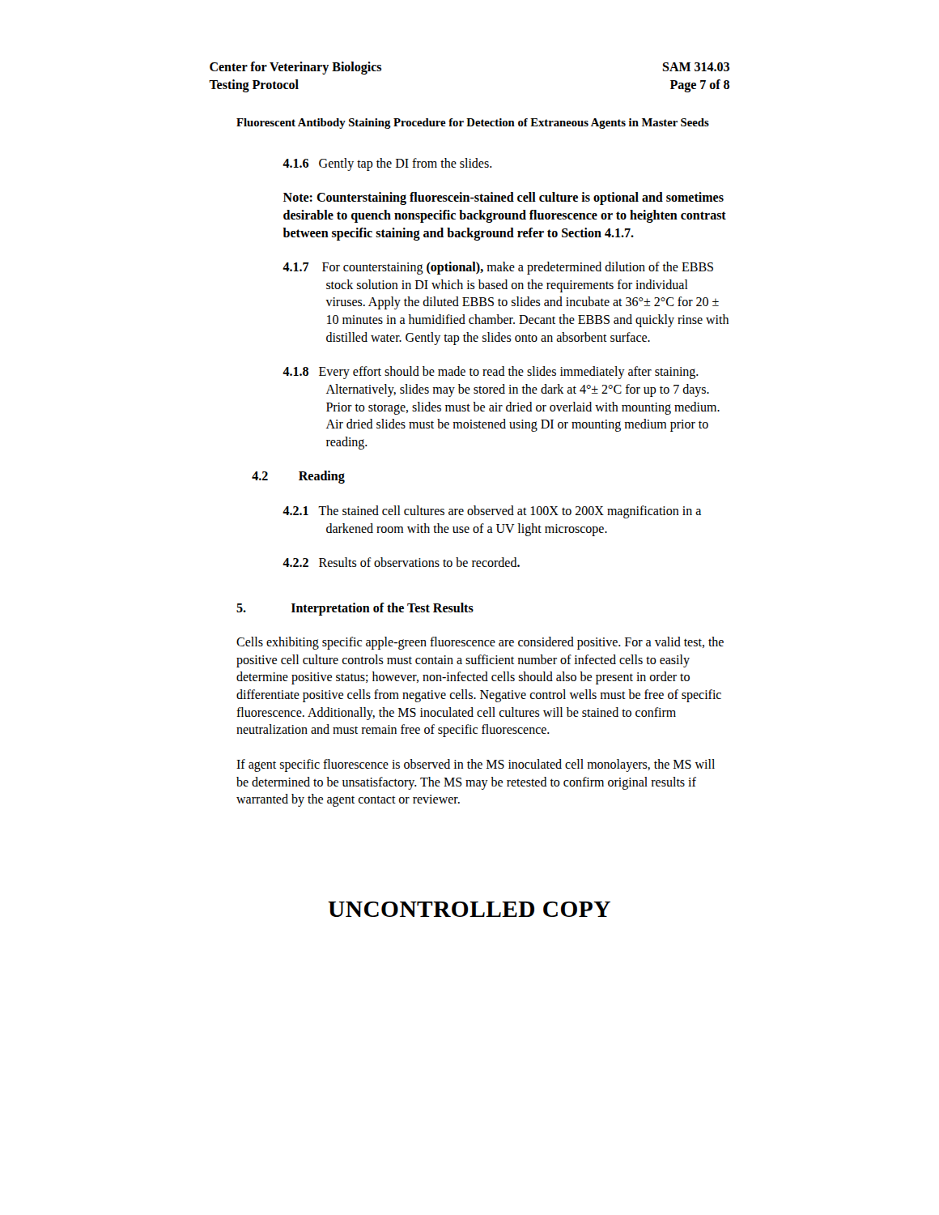Center for Veterinary Biologics
Testing Protocol
SAM 314.03
Page 7 of 8
Fluorescent Antibody Staining Procedure for Detection of Extraneous Agents in Master Seeds
4.1.6 Gently tap the DI from the slides.
Note: Counterstaining fluorescein-stained cell culture is optional and sometimes desirable to quench nonspecific background fluorescence or to heighten contrast between specific staining and background refer to Section 4.1.7.
4.1.7 For counterstaining (optional), make a predetermined dilution of the EBBS stock solution in DI which is based on the requirements for individual viruses. Apply the diluted EBBS to slides and incubate at 36°± 2°C for 20 ± 10 minutes in a humidified chamber. Decant the EBBS and quickly rinse with distilled water. Gently tap the slides onto an absorbent surface.
4.1.8 Every effort should be made to read the slides immediately after staining. Alternatively, slides may be stored in the dark at 4°± 2°C for up to 7 days. Prior to storage, slides must be air dried or overlaid with mounting medium. Air dried slides must be moistened using DI or mounting medium prior to reading.
4.2 Reading
4.2.1 The stained cell cultures are observed at 100X to 200X magnification in a darkened room with the use of a UV light microscope.
4.2.2 Results of observations to be recorded.
5. Interpretation of the Test Results
Cells exhibiting specific apple-green fluorescence are considered positive. For a valid test, the positive cell culture controls must contain a sufficient number of infected cells to easily determine positive status; however, non-infected cells should also be present in order to differentiate positive cells from negative cells. Negative control wells must be free of specific fluorescence. Additionally, the MS inoculated cell cultures will be stained to confirm neutralization and must remain free of specific fluorescence.
If agent specific fluorescence is observed in the MS inoculated cell monolayers, the MS will be determined to be unsatisfactory. The MS may be retested to confirm original results if warranted by the agent contact or reviewer.
UNCONTROLLED COPY